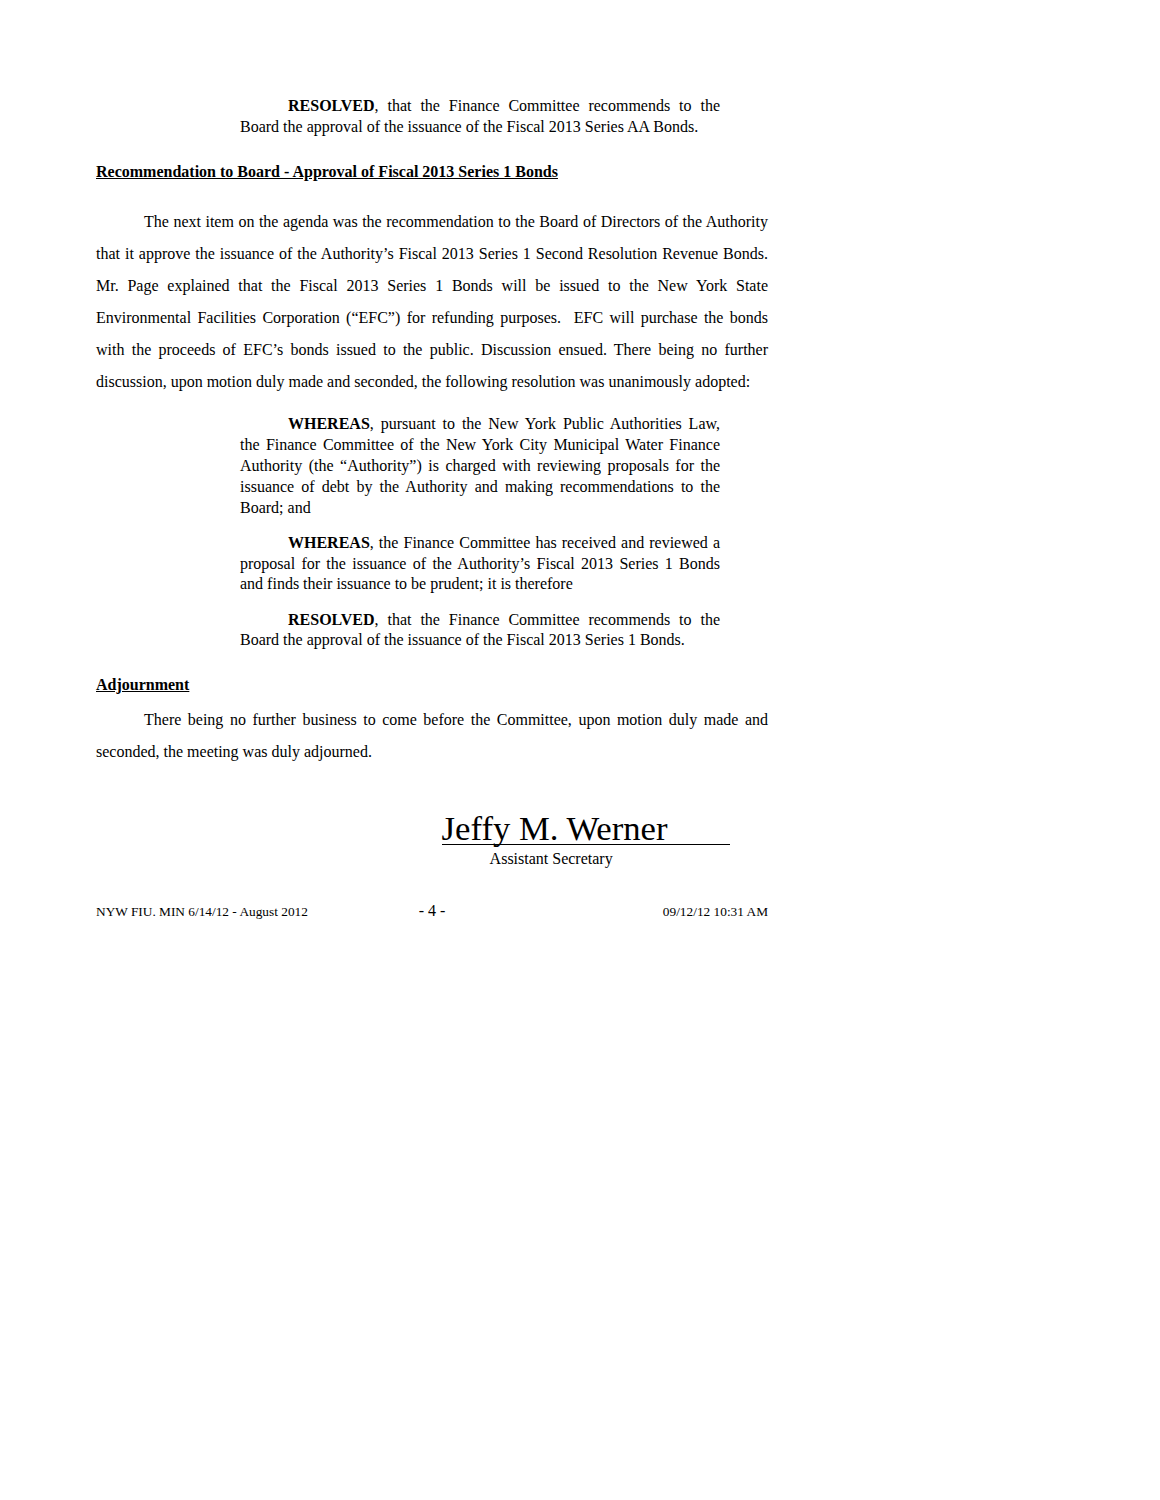RESOLVED, that the Finance Committee recommends to the Board the approval of the issuance of the Fiscal 2013 Series AA Bonds.
Recommendation to Board - Approval of Fiscal 2013 Series 1 Bonds
The next item on the agenda was the recommendation to the Board of Directors of the Authority that it approve the issuance of the Authority’s Fiscal 2013 Series 1 Second Resolution Revenue Bonds. Mr. Page explained that the Fiscal 2013 Series 1 Bonds will be issued to the New York State Environmental Facilities Corporation (“EFC”) for refunding purposes. EFC will purchase the bonds with the proceeds of EFC’s bonds issued to the public. Discussion ensued. There being no further discussion, upon motion duly made and seconded, the following resolution was unanimously adopted:
WHEREAS, pursuant to the New York Public Authorities Law, the Finance Committee of the New York City Municipal Water Finance Authority (the “Authority”) is charged with reviewing proposals for the issuance of debt by the Authority and making recommendations to the Board; and
WHEREAS, the Finance Committee has received and reviewed a proposal for the issuance of the Authority’s Fiscal 2013 Series 1 Bonds and finds their issuance to be prudent; it is therefore
RESOLVED, that the Finance Committee recommends to the Board the approval of the issuance of the Fiscal 2013 Series 1 Bonds.
Adjournment
There being no further business to come before the Committee, upon motion duly made and seconded, the meeting was duly adjourned.
Jeffy M. Werner
Assistant Secretary
NYW FIU. MIN 6/14/12 - August 2012
- 4 -
09/12/12 10:31 AM